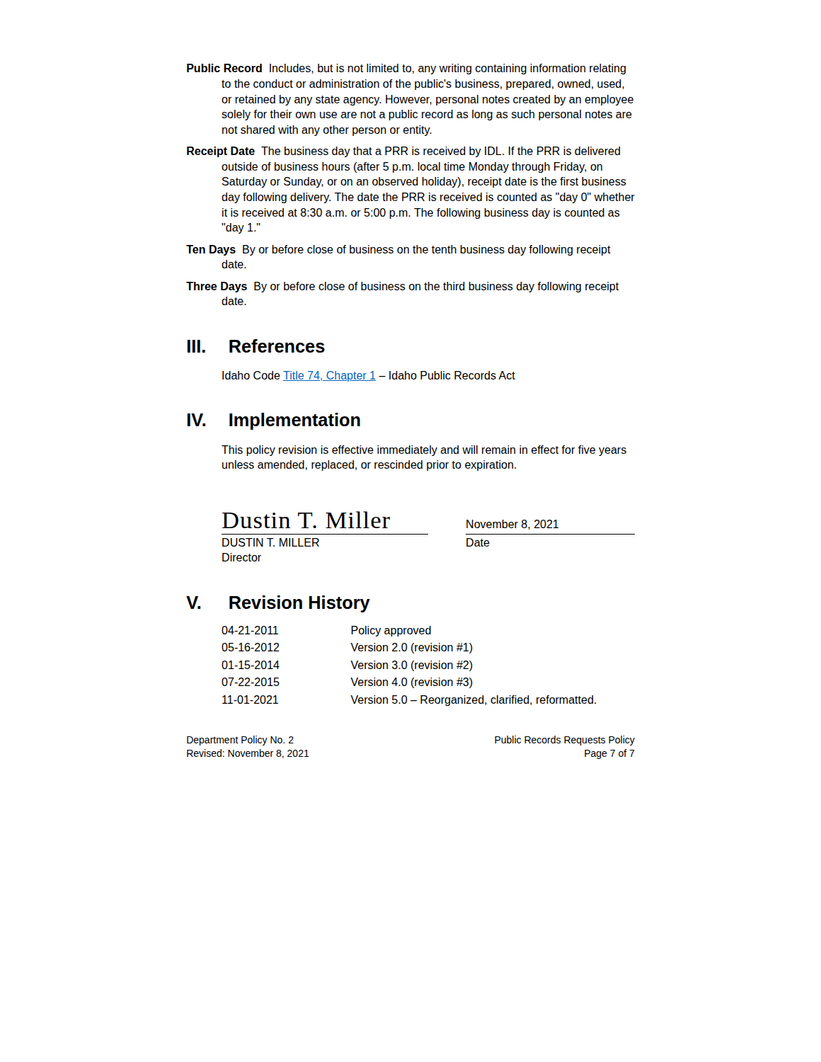Public Record Includes, but is not limited to, any writing containing information relating to the conduct or administration of the public's business, prepared, owned, used, or retained by any state agency. However, personal notes created by an employee solely for their own use are not a public record as long as such personal notes are not shared with any other person or entity.
Receipt Date The business day that a PRR is received by IDL. If the PRR is delivered outside of business hours (after 5 p.m. local time Monday through Friday, on Saturday or Sunday, or on an observed holiday), receipt date is the first business day following delivery. The date the PRR is received is counted as "day 0" whether it is received at 8:30 a.m. or 5:00 p.m. The following business day is counted as "day 1."
Ten Days By or before close of business on the tenth business day following receipt date.
Three Days By or before close of business on the third business day following receipt date.
III. References
Idaho Code Title 74, Chapter 1 – Idaho Public Records Act
IV. Implementation
This policy revision is effective immediately and will remain in effect for five years unless amended, replaced, or rescinded prior to expiration.
Dustin T. Miller
November 8, 2021
DUSTIN T. MILLER
Director
Date
V. Revision History
| 04-21-2011 | Policy approved |
| 05-16-2012 | Version 2.0 (revision #1) |
| 01-15-2014 | Version 3.0 (revision #2) |
| 07-22-2015 | Version 4.0 (revision #3) |
| 11-01-2021 | Version 5.0 – Reorganized, clarified, reformatted. |
Department Policy No. 2
Public Records Requests Policy
Revised: November 8, 2021
Page 7 of 7